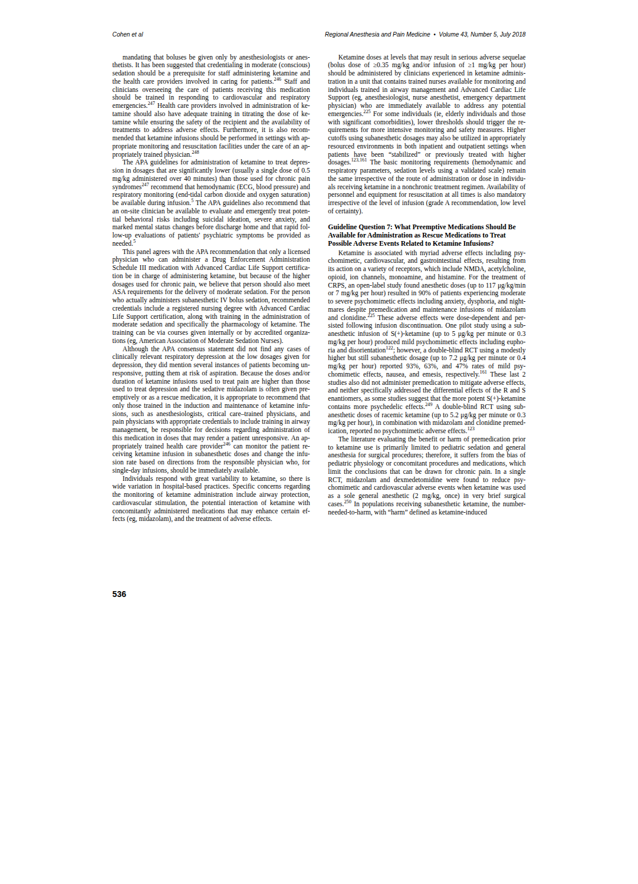Cohen et al
Regional Anesthesia and Pain Medicine • Volume 43, Number 5, July 2018
mandating that boluses be given only by anesthesiologists or anesthetists. It has been suggested that credentialing in moderate (conscious) sedation should be a prerequisite for staff administering ketamine and the health care providers involved in caring for patients.246 Staff and clinicians overseeing the care of patients receiving this medication should be trained in responding to cardiovascular and respiratory emergencies.247 Health care providers involved in administration of ketamine should also have adequate training in titrating the dose of ketamine while ensuring the safety of the recipient and the availability of treatments to address adverse effects. Furthermore, it is also recommended that ketamine infusions should be performed in settings with appropriate monitoring and resuscitation facilities under the care of an appropriately trained physician.248
The APA guidelines for administration of ketamine to treat depression in dosages that are significantly lower (usually a single dose of 0.5 mg/kg administered over 40 minutes) than those used for chronic pain syndromes247 recommend that hemodynamic (ECG, blood pressure) and respiratory monitoring (end-tidal carbon dioxide and oxygen saturation) be available during infusion.5 The APA guidelines also recommend that an on-site clinician be available to evaluate and emergently treat potential behavioral risks including suicidal ideation, severe anxiety, and marked mental status changes before discharge home and that rapid follow-up evaluations of patients' psychiatric symptoms be provided as needed.5
This panel agrees with the APA recommendation that only a licensed physician who can administer a Drug Enforcement Administration Schedule III medication with Advanced Cardiac Life Support certification be in charge of administering ketamine, but because of the higher dosages used for chronic pain, we believe that person should also meet ASA requirements for the delivery of moderate sedation. For the person who actually administers subanesthetic IV bolus sedation, recommended credentials include a registered nursing degree with Advanced Cardiac Life Support certification, along with training in the administration of moderate sedation and specifically the pharmacology of ketamine. The training can be via courses given internally or by accredited organizations (eg, American Association of Moderate Sedation Nurses).
Although the APA consensus statement did not find any cases of clinically relevant respiratory depression at the low dosages given for depression, they did mention several instances of patients becoming unresponsive, putting them at risk of aspiration. Because the doses and/or duration of ketamine infusions used to treat pain are higher than those used to treat depression and the sedative midazolam is often given preemptively or as a rescue medication, it is appropriate to recommend that only those trained in the induction and maintenance of ketamine infusions, such as anesthesiologists, critical care–trained physicians, and pain physicians with appropriate credentials to include training in airway management, be responsible for decisions regarding administration of this medication in doses that may render a patient unresponsive. An appropriately trained health care provider246 can monitor the patient receiving ketamine infusion in subanesthetic doses and change the infusion rate based on directions from the responsible physician who, for single-day infusions, should be immediately available.
Individuals respond with great variability to ketamine, so there is wide variation in hospital-based practices. Specific concerns regarding the monitoring of ketamine administration include airway protection, cardiovascular stimulation, the potential interaction of ketamine with concomitantly administered medications that may enhance certain effects (eg, midazolam), and the treatment of adverse effects.
Ketamine doses at levels that may result in serious adverse sequelae (bolus dose of ≥0.35 mg/kg and/or infusion of ≥1 mg/kg per hour) should be administered by clinicians experienced in ketamine administration in a unit that contains trained nurses available for monitoring and individuals trained in airway management and Advanced Cardiac Life Support (eg, anesthesiologist, nurse anesthetist, emergency department physician) who are immediately available to address any potential emergencies.225 For some individuals (ie, elderly individuals and those with significant comorbidities), lower thresholds should trigger the requirements for more intensive monitoring and safety measures. Higher cutoffs using subanesthetic dosages may also be utilized in appropriately resourced environments in both inpatient and outpatient settings when patients have been “stabilized” or previously treated with higher dosages.123,161 The basic monitoring requirements (hemodynamic and respiratory parameters, sedation levels using a validated scale) remain the same irrespective of the route of administration or dose in individuals receiving ketamine in a nonchronic treatment regimen. Availability of personnel and equipment for resuscitation at all times is also mandatory irrespective of the level of infusion (grade A recommendation, low level of certainty).
Guideline Question 7: What Preemptive Medications Should Be Available for Administration as Rescue Medications to Treat Possible Adverse Events Related to Ketamine Infusions?
Ketamine is associated with myriad adverse effects including psychomimetic, cardiovascular, and gastrointestinal effects, resulting from its action on a variety of receptors, which include NMDA, acetylcholine, opioid, ion channels, monoamine, and histamine. For the treatment of CRPS, an open-label study found anesthetic doses (up to 117 μg/kg/min or 7 mg/kg per hour) resulted in 90% of patients experiencing moderate to severe psychomimetic effects including anxiety, dysphoria, and nightmares despite premedication and maintenance infusions of midazolam and clonidine.225 These adverse effects were dose-dependent and persisted following infusion discontinuation. One pilot study using a subanesthetic infusion of S(+)-ketamine (up to 5 μg/kg per minute or 0.3 mg/kg per hour) produced mild psychomimetic effects including euphoria and disorientation122; however, a double-blind RCT using a modestly higher but still subanesthetic dosage (up to 7.2 μg/kg per minute or 0.4 mg/kg per hour) reported 93%, 63%, and 47% rates of mild psychomimetic effects, nausea, and emesis, respectively.161 These last 2 studies also did not administer premedication to mitigate adverse effects, and neither specifically addressed the differential effects of the R and S enantiomers, as some studies suggest that the more potent S(+)-ketamine contains more psychedelic effects.249 A double-blind RCT using subanesthetic doses of racemic ketamine (up to 5.2 μg/kg per minute or 0.3 mg/kg per hour), in combination with midazolam and clonidine premedication, reported no psychomimetic adverse effects.123
The literature evaluating the benefit or harm of premedication prior to ketamine use is primarily limited to pediatric sedation and general anesthesia for surgical procedures; therefore, it suffers from the bias of pediatric physiology or concomitant procedures and medications, which limit the conclusions that can be drawn for chronic pain. In a single RCT, midazolam and dexmedetomidine were found to reduce psychomimetic and cardiovascular adverse events when ketamine was used as a sole general anesthetic (2 mg/kg, once) in very brief surgical cases.250 In populations receiving subanesthetic ketamine, the number-needed-to-harm, with “harm” defined as ketamine-induced
536